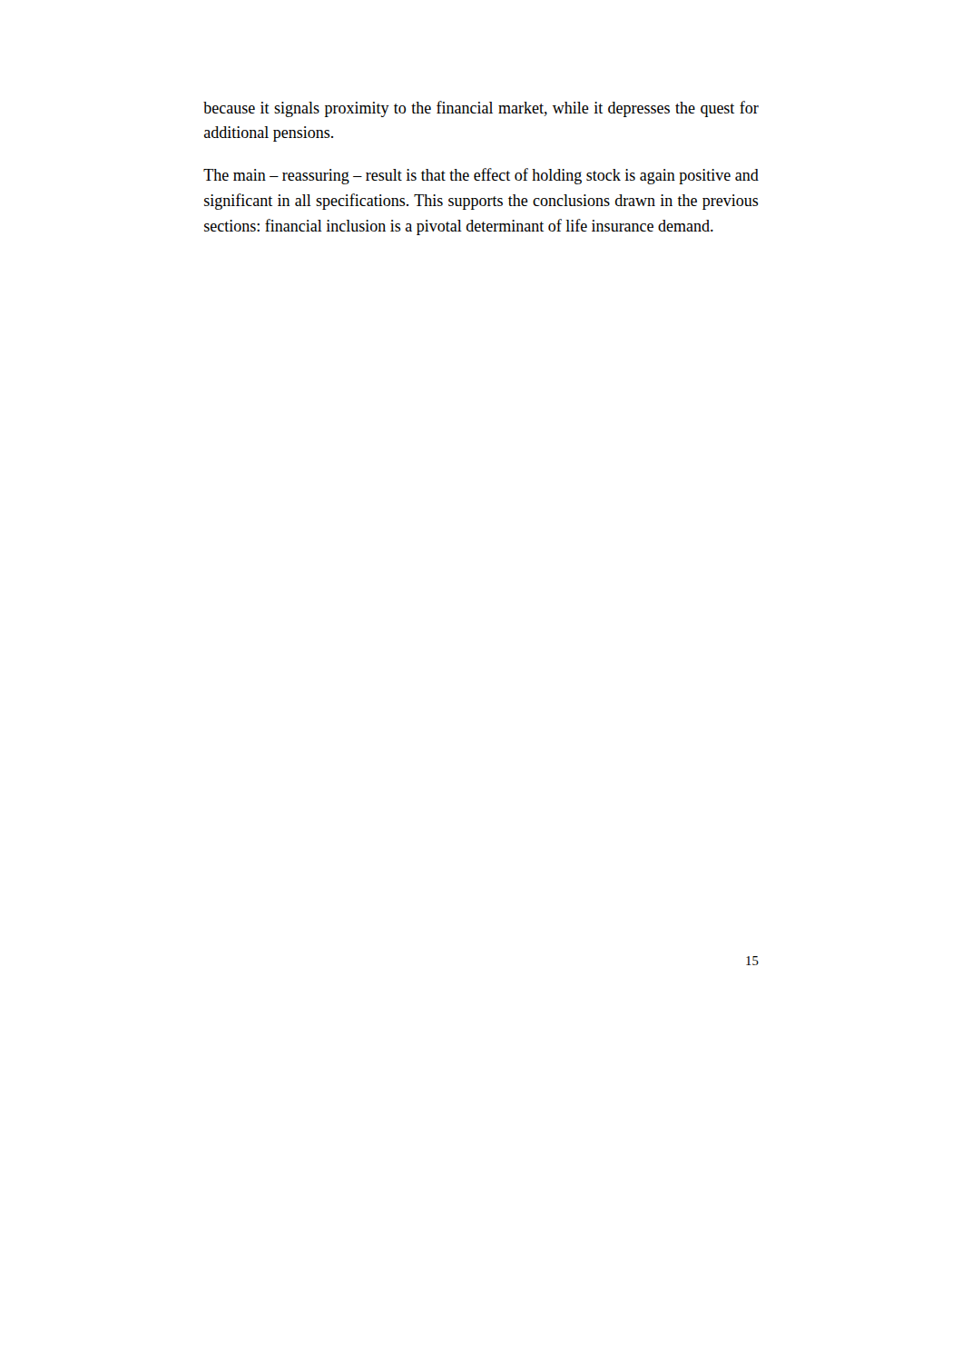because it signals proximity to the financial market, while it depresses the quest for additional pensions.
The main – reassuring – result is that the effect of holding stock is again positive and significant in all specifications. This supports the conclusions drawn in the previous sections: financial inclusion is a pivotal determinant of life insurance demand.
15